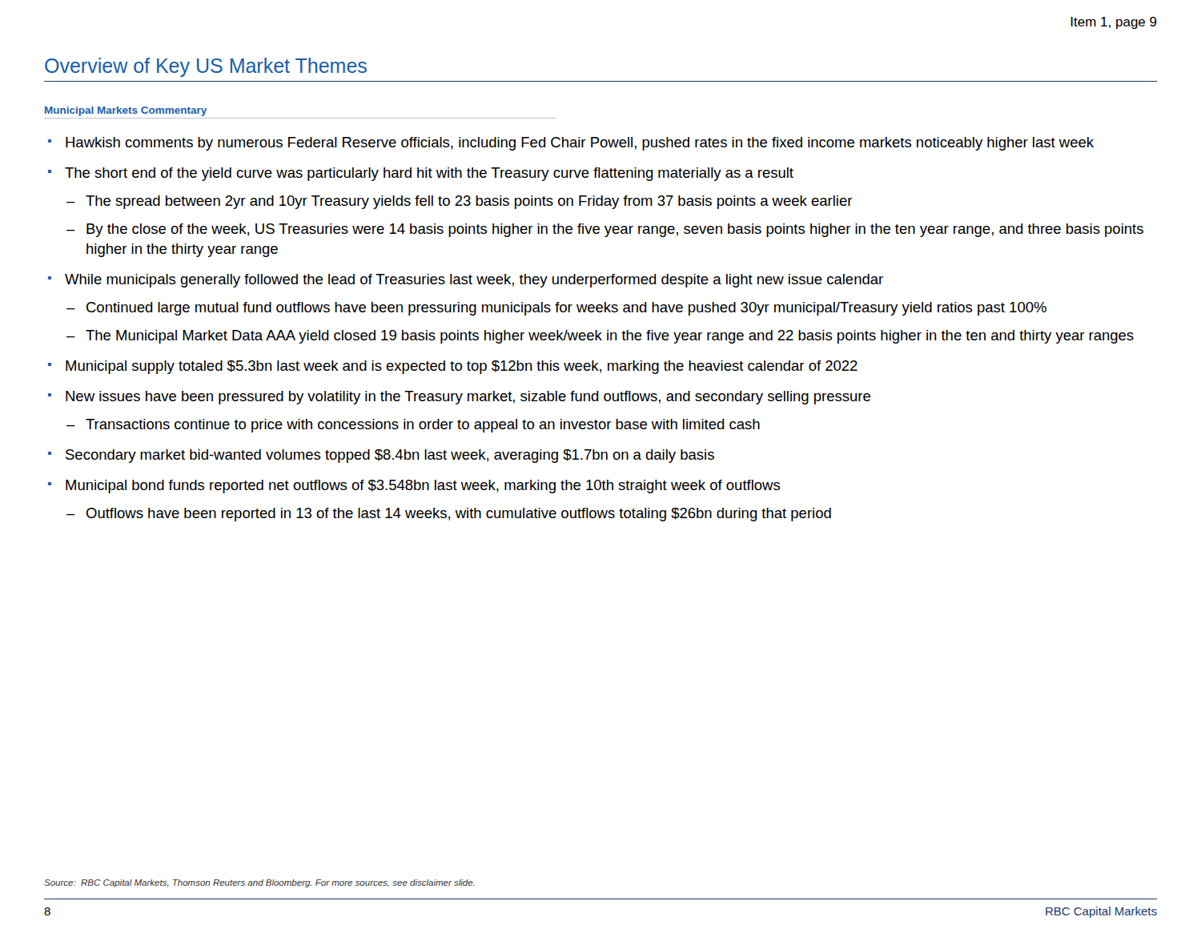Item 1, page 9
Overview of Key US Market Themes
Municipal Markets Commentary
Hawkish comments by numerous Federal Reserve officials, including Fed Chair Powell, pushed rates in the fixed income markets noticeably higher last week
The short end of the yield curve was particularly hard hit with the Treasury curve flattening materially as a result
The spread between 2yr and 10yr Treasury yields fell to 23 basis points on Friday from 37 basis points a week earlier
By the close of the week, US Treasuries were 14 basis points higher in the five year range, seven basis points higher in the ten year range, and three basis points higher in the thirty year range
While municipals generally followed the lead of Treasuries last week, they underperformed despite a light new issue calendar
Continued large mutual fund outflows have been pressuring municipals for weeks and have pushed 30yr municipal/Treasury yield ratios past 100%
The Municipal Market Data AAA yield closed 19 basis points higher week/week in the five year range and 22 basis points higher in the ten and thirty year ranges
Municipal supply totaled $5.3bn last week and is expected to top $12bn this week, marking the heaviest calendar of 2022
New issues have been pressured by volatility in the Treasury market, sizable fund outflows, and secondary selling pressure
Transactions continue to price with concessions in order to appeal to an investor base with limited cash
Secondary market bid-wanted volumes topped $8.4bn last week, averaging $1.7bn on a daily basis
Municipal bond funds reported net outflows of $3.548bn last week, marking the 10th straight week of outflows
Outflows have been reported in 13 of the last 14 weeks, with cumulative outflows totaling $26bn during that period
Source: RBC Capital Markets, Thomson Reuters and Bloomberg. For more sources, see disclaimer slide.
8 RBC Capital Markets